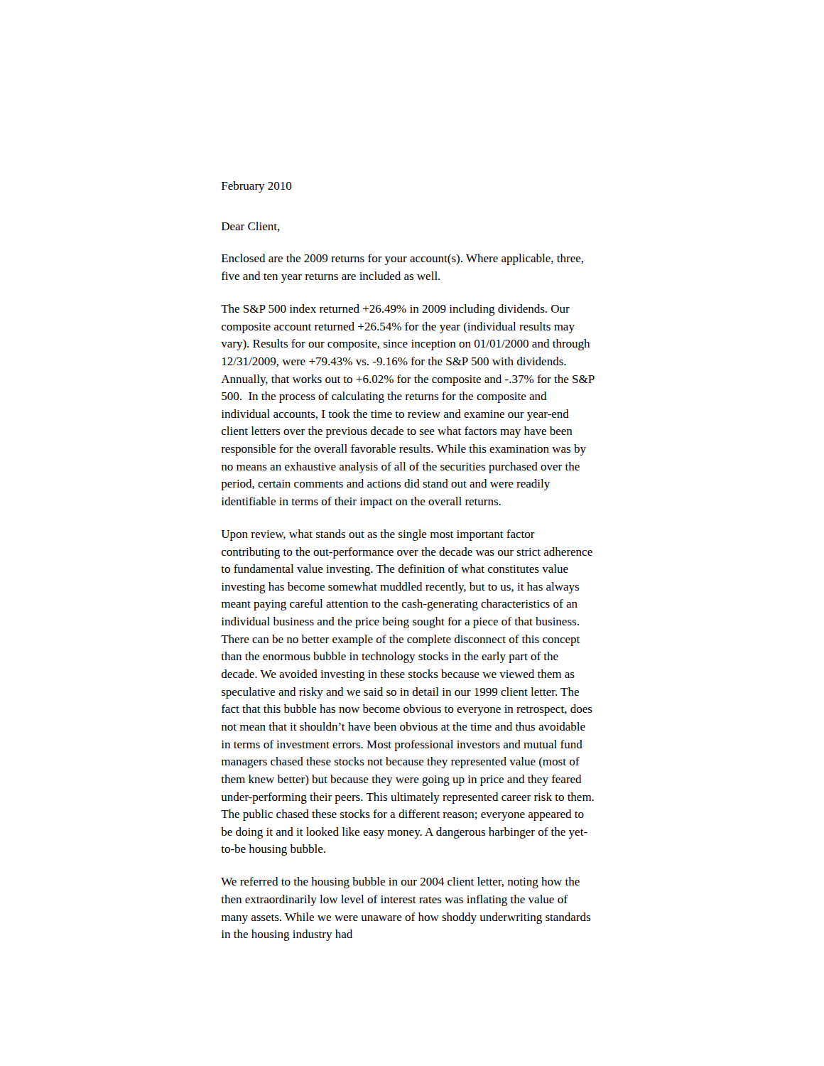February 2010
Dear Client,
Enclosed are the 2009 returns for your account(s). Where applicable, three, five and ten year returns are included as well.
The S&P 500 index returned +26.49% in 2009 including dividends. Our composite account returned +26.54% for the year (individual results may vary). Results for our composite, since inception on 01/01/2000 and through 12/31/2009, were +79.43% vs. -9.16% for the S&P 500 with dividends. Annually, that works out to +6.02% for the composite and -.37% for the S&P 500. In the process of calculating the returns for the composite and individual accounts, I took the time to review and examine our year-end client letters over the previous decade to see what factors may have been responsible for the overall favorable results. While this examination was by no means an exhaustive analysis of all of the securities purchased over the period, certain comments and actions did stand out and were readily identifiable in terms of their impact on the overall returns.
Upon review, what stands out as the single most important factor contributing to the out-performance over the decade was our strict adherence to fundamental value investing. The definition of what constitutes value investing has become somewhat muddled recently, but to us, it has always meant paying careful attention to the cash-generating characteristics of an individual business and the price being sought for a piece of that business. There can be no better example of the complete disconnect of this concept than the enormous bubble in technology stocks in the early part of the decade. We avoided investing in these stocks because we viewed them as speculative and risky and we said so in detail in our 1999 client letter. The fact that this bubble has now become obvious to everyone in retrospect, does not mean that it shouldn’t have been obvious at the time and thus avoidable in terms of investment errors. Most professional investors and mutual fund managers chased these stocks not because they represented value (most of them knew better) but because they were going up in price and they feared under-performing their peers. This ultimately represented career risk to them. The public chased these stocks for a different reason; everyone appeared to be doing it and it looked like easy money. A dangerous harbinger of the yet-to-be housing bubble.
We referred to the housing bubble in our 2004 client letter, noting how the then extraordinarily low level of interest rates was inflating the value of many assets. While we were unaware of how shoddy underwriting standards in the housing industry had